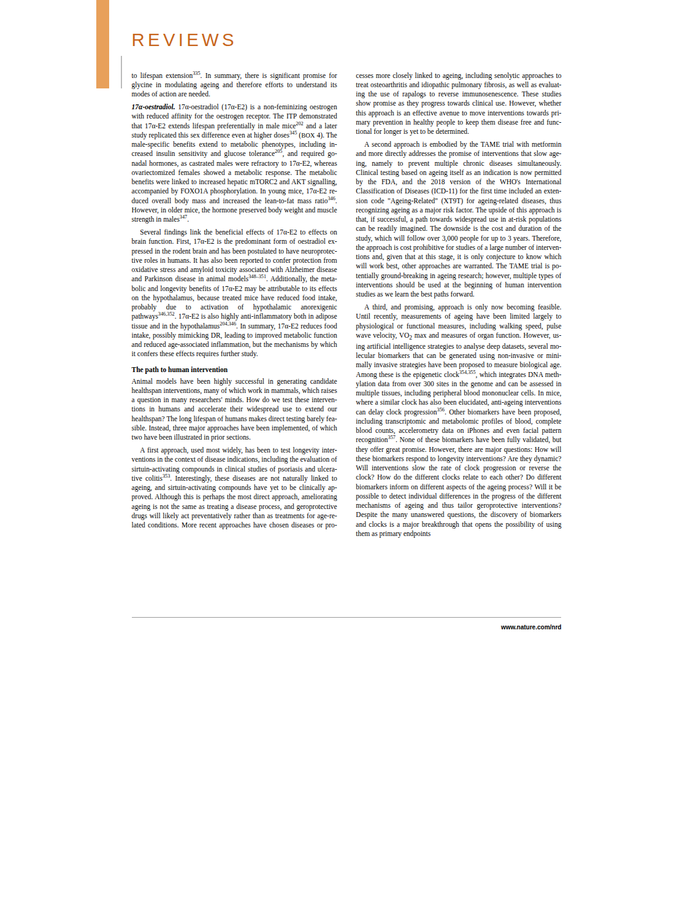REVIEWS
to lifespan extension335. In summary, there is significant promise for glycine in modulating ageing and therefore efforts to understand its modes of action are needed.
17α-oestradiol. 17α-oestradiol (17α-E2) is a non-feminizing oestrogen with reduced affinity for the oestrogen receptor. The ITP demonstrated that 17α-E2 extends lifespan preferentially in male mice202 and a later study replicated this sex difference even at higher doses345 (BOX 4). The male-specific benefits extend to metabolic phenotypes, including increased insulin sensitivity and glucose tolerance205, and required gonadal hormones, as castrated males were refractory to 17α-E2, whereas ovariectomized females showed a metabolic response. The metabolic benefits were linked to increased hepatic mTORC2 and AKT signalling, accompanied by FOXO1A phosphorylation. In young mice, 17α-E2 reduced overall body mass and increased the lean-to-fat mass ratio346. However, in older mice, the hormone preserved body weight and muscle strength in males347.
Several findings link the beneficial effects of 17α-E2 to effects on brain function. First, 17α-E2 is the predominant form of oestradiol expressed in the rodent brain and has been postulated to have neuroprotective roles in humans. It has also been reported to confer protection from oxidative stress and amyloid toxicity associated with Alzheimer disease and Parkinson disease in animal models348–351. Additionally, the metabolic and longevity benefits of 17α-E2 may be attributable to its effects on the hypothalamus, because treated mice have reduced food intake, probably due to activation of hypothalamic anorexigenic pathways346,352. 17α-E2 is also highly anti-inflammatory both in adipose tissue and in the hypothalamus204,346. In summary, 17α-E2 reduces food intake, possibly mimicking DR, leading to improved metabolic function and reduced age-associated inflammation, but the mechanisms by which it confers these effects requires further study.
The path to human intervention
Animal models have been highly successful in generating candidate healthspan interventions, many of which work in mammals, which raises a question in many researchers' minds. How do we test these interventions in humans and accelerate their widespread use to extend our healthspan? The long lifespan of humans makes direct testing barely feasible. Instead, three major approaches have been implemented, of which two have been illustrated in prior sections.
A first approach, used most widely, has been to test longevity interventions in the context of disease indications, including the evaluation of sirtuin-activating compounds in clinical studies of psoriasis and ulcerative colitis353. Interestingly, these diseases are not naturally linked to ageing, and sirtuin-activating compounds have yet to be clinically approved. Although this is perhaps the most direct approach, ameliorating ageing is not the same as treating a disease process, and geroprotective drugs will likely act preventatively rather than as treatments for age-related conditions. More recent approaches have chosen diseases or processes more closely linked to ageing, including senolytic approaches to treat osteoarthritis and idiopathic pulmonary fibrosis, as well as evaluating the use of rapalogs to reverse immunosenescence. These studies show promise as they progress towards clinical use. However, whether this approach is an effective avenue to move interventions towards primary prevention in healthy people to keep them disease free and functional for longer is yet to be determined.
A second approach is embodied by the TAME trial with metformin and more directly addresses the promise of interventions that slow ageing, namely to prevent multiple chronic diseases simultaneously. Clinical testing based on ageing itself as an indication is now permitted by the FDA, and the 2018 version of the WHO's International Classification of Diseases (ICD-11) for the first time included an extension code "Ageing-Related" (XT9T) for ageing-related diseases, thus recognizing ageing as a major risk factor. The upside of this approach is that, if successful, a path towards widespread use in at-risk populations can be readily imagined. The downside is the cost and duration of the study, which will follow over 3,000 people for up to 3 years. Therefore, the approach is cost prohibitive for studies of a large number of interventions and, given that at this stage, it is only conjecture to know which will work best, other approaches are warranted. The TAME trial is potentially ground-breaking in ageing research; however, multiple types of interventions should be used at the beginning of human intervention studies as we learn the best paths forward.
A third, and promising, approach is only now becoming feasible. Until recently, measurements of ageing have been limited largely to physiological or functional measures, including walking speed, pulse wave velocity, VO2 max and measures of organ function. However, using artificial intelligence strategies to analyse deep datasets, several molecular biomarkers that can be generated using non-invasive or minimally invasive strategies have been proposed to measure biological age. Among these is the epigenetic clock354,355, which integrates DNA methylation data from over 300 sites in the genome and can be assessed in multiple tissues, including peripheral blood mononuclear cells. In mice, where a similar clock has also been elucidated, anti-ageing interventions can delay clock progression356. Other biomarkers have been proposed, including transcriptomic and metabolomic profiles of blood, complete blood counts, accelerometry data on iPhones and even facial pattern recognition357. None of these biomarkers have been fully validated, but they offer great promise. However, there are major questions: How will these biomarkers respond to longevity interventions? Are they dynamic? Will interventions slow the rate of clock progression or reverse the clock? How do the different clocks relate to each other? Do different biomarkers inform on different aspects of the ageing process? Will it be possible to detect individual differences in the progress of the different mechanisms of ageing and thus tailor geroprotective interventions? Despite the many unanswered questions, the discovery of biomarkers and clocks is a major breakthrough that opens the possibility of using them as primary endpoints
www.nature.com/nrd